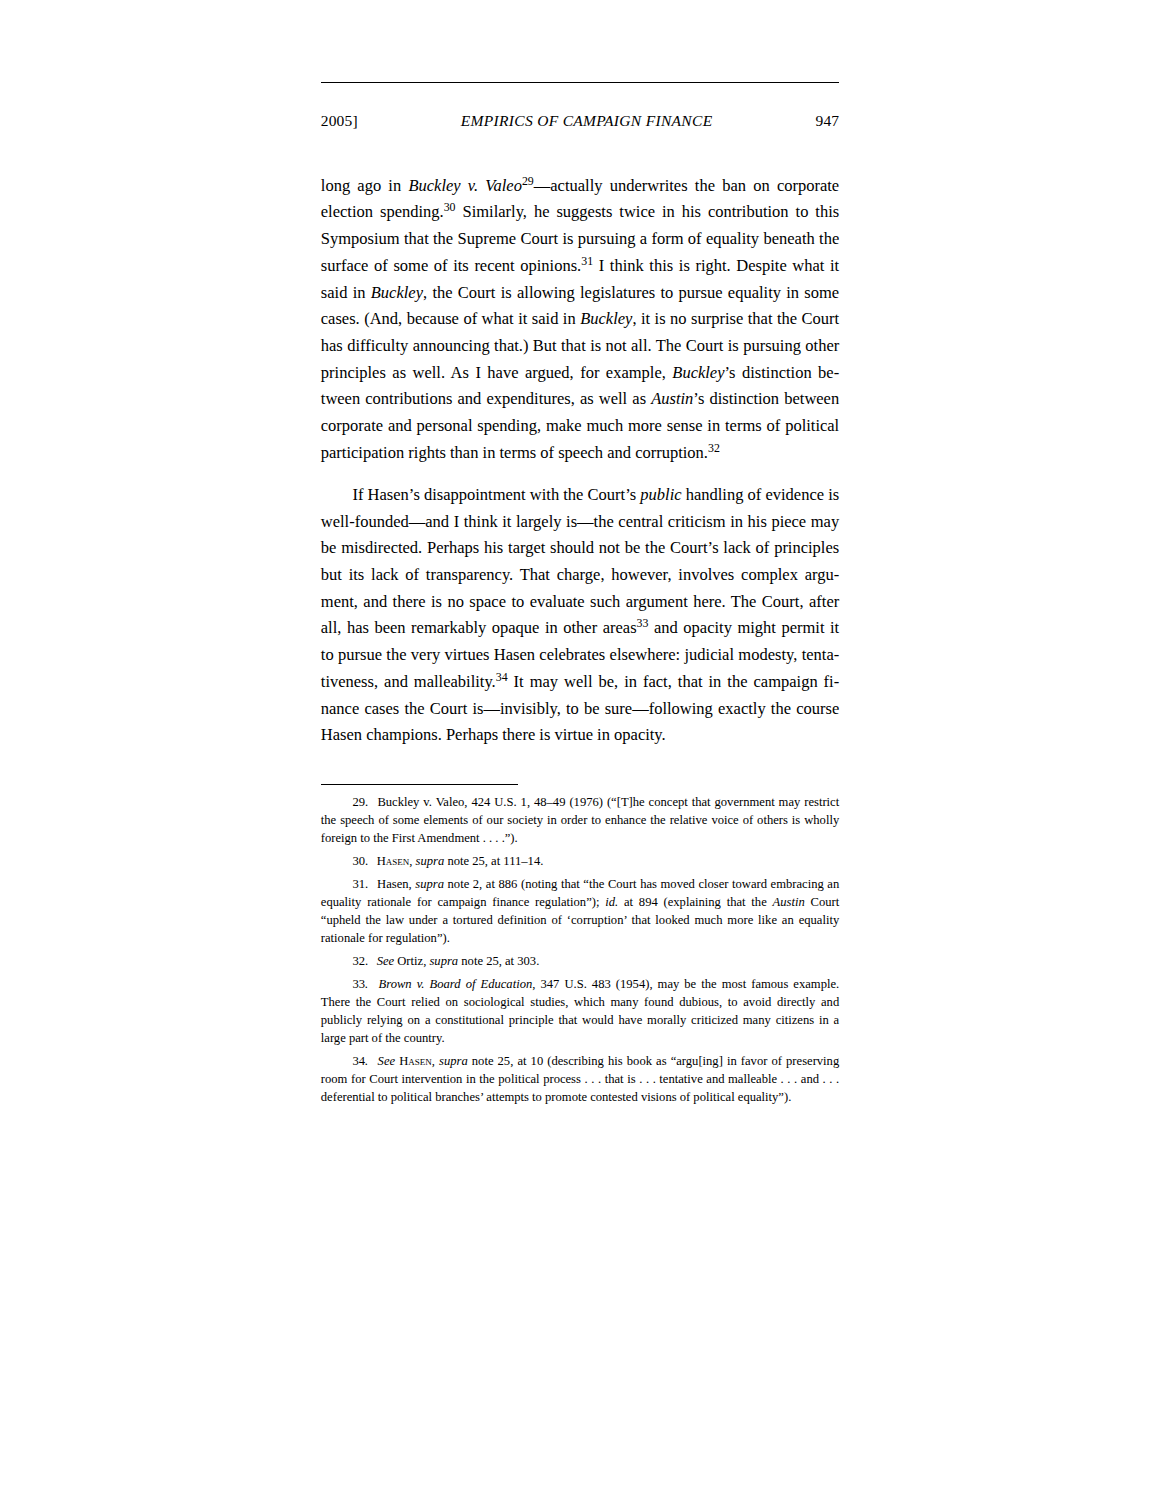2005] Empirics of Campaign Finance 947
long ago in Buckley v. Valeo29—actually underwrites the ban on corporate election spending.30 Similarly, he suggests twice in his contribution to this Symposium that the Supreme Court is pursuing a form of equality beneath the surface of some of its recent opinions.31 I think this is right. Despite what it said in Buckley, the Court is allowing legislatures to pursue equality in some cases. (And, because of what it said in Buckley, it is no surprise that the Court has difficulty announcing that.) But that is not all. The Court is pursuing other principles as well. As I have argued, for example, Buckley’s distinction between contributions and expenditures, as well as Austin’s distinction between corporate and personal spending, make much more sense in terms of political participation rights than in terms of speech and corruption.32
If Hasen’s disappointment with the Court’s public handling of evidence is well-founded—and I think it largely is—the central criticism in his piece may be misdirected. Perhaps his target should not be the Court’s lack of principles but its lack of transparency. That charge, however, involves complex argument, and there is no space to evaluate such argument here. The Court, after all, has been remarkably opaque in other areas33 and opacity might permit it to pursue the very virtues Hasen celebrates elsewhere: judicial modesty, tentativeness, and malleability.34 It may well be, in fact, that in the campaign finance cases the Court is—invisibly, to be sure—following exactly the course Hasen champions. Perhaps there is virtue in opacity.
29. Buckley v. Valeo, 424 U.S. 1, 48–49 (1976) (“[T]he concept that government may restrict the speech of some elements of our society in order to enhance the relative voice of others is wholly foreign to the First Amendment . . . .”).
30. Hasen, supra note 25, at 111–14.
31. Hasen, supra note 2, at 886 (noting that “the Court has moved closer toward embracing an equality rationale for campaign finance regulation”); id. at 894 (explaining that the Austin Court “upheld the law under a tortured definition of ‘corruption’ that looked much more like an equality rationale for regulation”).
32. See Ortiz, supra note 25, at 303.
33. Brown v. Board of Education, 347 U.S. 483 (1954), may be the most famous example. There the Court relied on sociological studies, which many found dubious, to avoid directly and publicly relying on a constitutional principle that would have morally criticized many citizens in a large part of the country.
34. See Hasen, supra note 25, at 10 (describing his book as “argu[ing] in favor of preserving room for Court intervention in the political process . . . that is . . . tentative and malleable . . . and . . . deferential to political branches’ attempts to promote contested visions of political equality”).